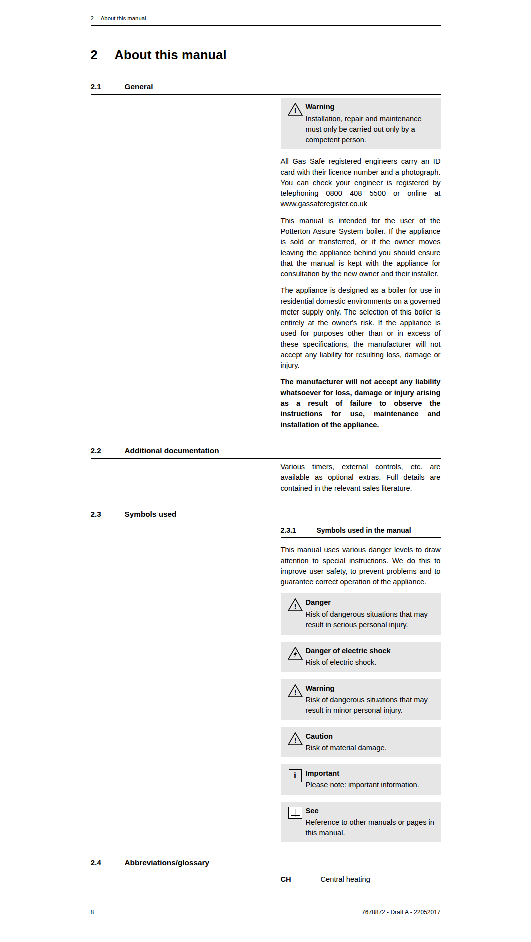2 About this manual
2 About this manual
2.1 General
!
Warning
Installation, repair and maintenance must only be carried out only by a competent person.
All Gas Safe registered engineers carry an ID card with their licence number and a photograph. You can check your engineer is registered by telephoning 0800 408 5500 or online at www.gassaferegister.co.uk
This manual is intended for the user of the Potterton Assure System boiler. If the appliance is sold or transferred, or if the owner moves leaving the appliance behind you should ensure that the manual is kept with the appliance for consultation by the new owner and their installer.
The appliance is designed as a boiler for use in residential domestic environments on a governed meter supply only. The selection of this boiler is entirely at the owner's risk. If the appliance is used for purposes other than or in excess of these specifications, the manufacturer will not accept any liability for resulting loss, damage or injury.
The manufacturer will not accept any liability whatsoever for loss, damage or injury arising as a result of failure to observe the instructions for use, maintenance and installation of the appliance.
2.2 Additional documentation
Various timers, external controls, etc. are available as optional extras. Full details are contained in the relevant sales literature.
2.3 Symbols used
2.3.1 Symbols used in the manual
This manual uses various danger levels to draw attention to special instructions. We do this to improve user safety, to prevent problems and to guarantee correct operation of the appliance.
!
Danger
Risk of dangerous situations that may result in serious personal injury.
Danger of electric shock
Risk of electric shock.
!
Warning
Risk of dangerous situations that may result in minor personal injury.
!
Caution
Risk of material damage.
i
Important
Please note: important information.
See
Reference to other manuals or pages in this manual.
2.4 Abbreviations/glossary
CH
Central heating
8
7678872 - Draft A - 22052017